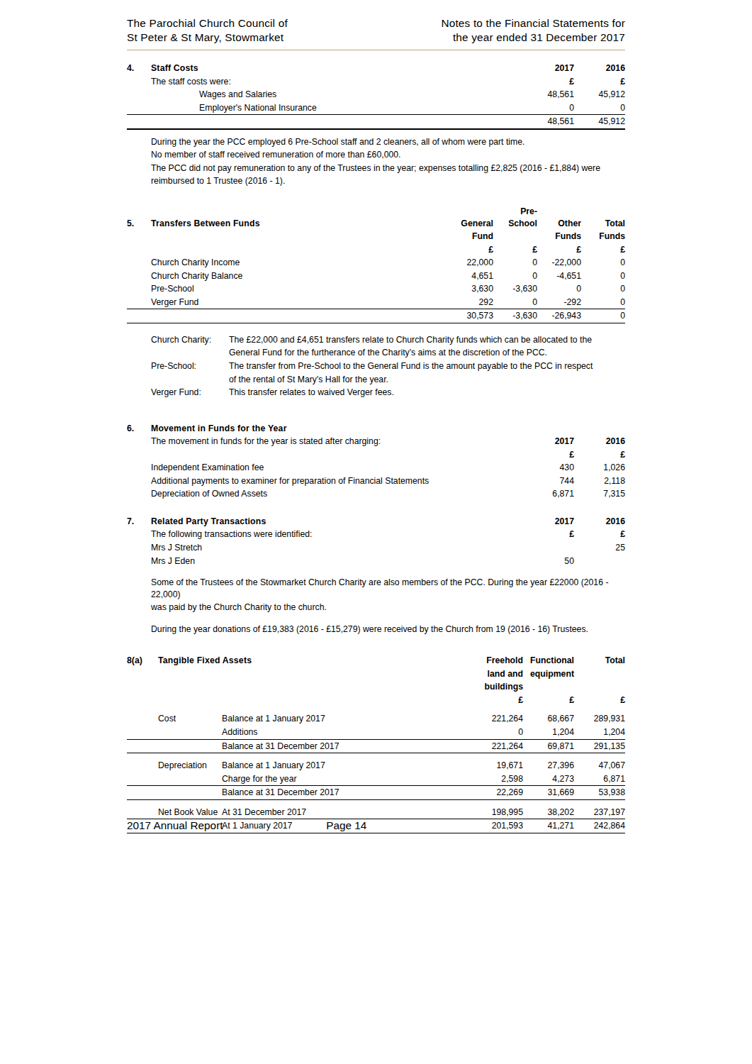The Parochial Church Council of
St Peter & St Mary, Stowmarket
Notes to the Financial Statements for
the year ended 31 December 2017
| 4. | Staff Costs | 2017 | 2016 |
| | The staff costs were: | £ | £ |
| | Wages and Salaries | 48,561 | 45,912 |
| | Employer's National Insurance | 0 | 0 |
| | | 48,561 | 45,912 |
| | During the year the PCC employed 6 Pre-School staff and 2 cleaners, all of whom were part time. |
| | No member of staff received remuneration of more than £60,000. |
| | The PCC did not pay remuneration to any of the Trustees in the year; expenses totalling £2,825 (2016 - £1,884) were |
| | reimbursed to 1 Trustee (2016 - 1). |
| 5. | Transfers Between Funds | General | Pre-School | Other | Total |
| | | Fund | | Funds | Funds |
| | | £ | £ | £ | £ |
| | Church Charity Income | 22,000 | 0 | -22,000 | 0 |
| | Church Charity Balance | 4,651 | 0 | -4,651 | 0 |
| | Pre-School | 3,630 | -3,630 | 0 | 0 |
| | Verger Fund | 292 | 0 | -292 | 0 |
| | | 30,573 | -3,630 | -26,943 | 0 |
| | Church Charity: | The £22,000 and £4,651 transfers relate to Church Charity funds which can be allocated to the |
| | | General Fund for the furtherance of the Charity's aims at the discretion of the PCC. |
| | Pre-School: | The transfer from Pre-School to the General Fund is the amount payable to the PCC in respect |
| | | of the rental of St Mary's Hall for the year. |
| | Verger Fund: | This transfer relates to waived Verger fees. |
| 6. | Movement in Funds for the Year |
| | The movement in funds for the year is stated after charging: | 2017 | 2016 |
| | | £ | £ |
| | Independent Examination fee | 430 | 1,026 |
| | Additional payments to examiner for preparation of Financial Statements | 744 | 2,118 |
| | Depreciation of Owned Assets | 6,871 | 7,315 |
| 7. | Related Party Transactions | 2017 | 2016 |
| | The following transactions were identified: | £ | £ |
| | Mrs J Stretch | | 25 |
| | Mrs J Eden | 50 | |
| | Some of the Trustees of the Stowmarket Church Charity are also members of the PCC. During the year £22000 (2016 - 22,000) |
| | was paid by the Church Charity to the church. |
| | During the year donations of £19,383 (2016 - £15,279) were received by the Church from 19 (2016 - 16) Trustees. |
| 8(a) | Tangible Fixed Assets | Freehold | Functional | Total |
| | | | land and | equipment | |
| | | | buildings | | |
| | | | £ | £ | £ |
| | Cost | Balance at 1 January 2017 | 221,264 | 68,667 | 289,931 |
| | | Additions | 0 | 1,204 | 1,204 |
| | | Balance at 31 December 2017 | 221,264 | 69,871 | 291,135 |
| | Depreciation | Balance at 1 January 2017 | 19,671 | 27,396 | 47,067 |
| | | Charge for the year | 2,598 | 4,273 | 6,871 |
| | | Balance at 31 December 2017 | 22,269 | 31,669 | 53,938 |
| | Net Book Value | At 31 December 2017 | 198,995 | 38,202 | 237,197 |
| | | At 1 January 2017 | 201,593 | 41,271 | 242,864 |
2017 Annual Report
Page 14